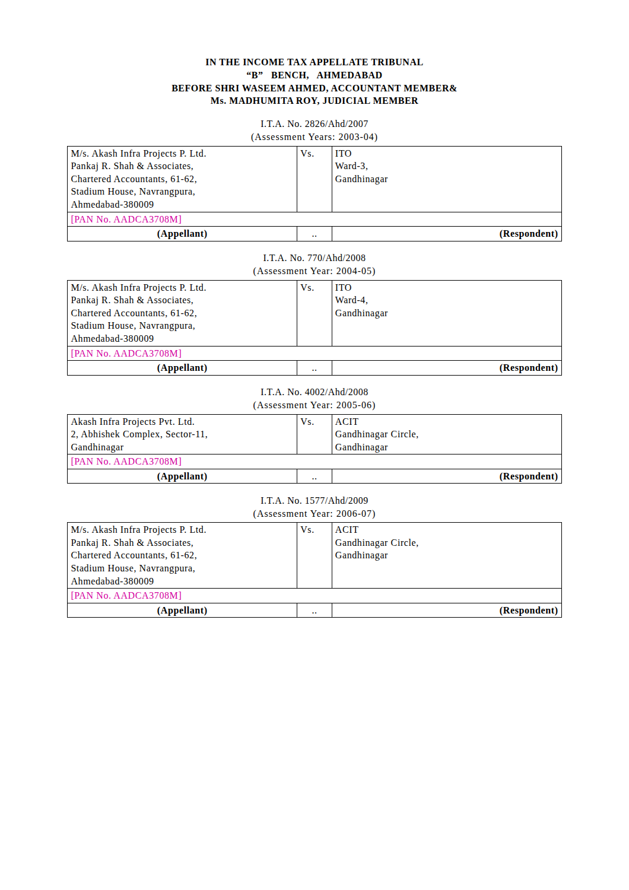IN THE INCOME TAX APPELLATE TRIBUNAL
“B” BENCH, AHMEDABAD
BEFORE SHRI WASEEM AHMED, ACCOUNTANT MEMBER&
Ms. MADHUMITA ROY, JUDICIAL MEMBER
I.T.A. No. 2826/Ahd/2007
(Assessment Years: 2003-04)
| M/s. Akash Infra Projects P. Ltd. Pankaj R. Shah & Associates, Chartered Accountants, 61-62, Stadium House, Navrangpura, Ahmedabad-380009 | Vs. | ITO Ward-3, Gandhinagar |
| [PAN No. AADCA3708M] |
| (Appellant) | .. | (Respondent) |
I.T.A. No. 770/Ahd/2008
(Assessment Year: 2004-05)
| M/s. Akash Infra Projects P. Ltd. Pankaj R. Shah & Associates, Chartered Accountants, 61-62, Stadium House, Navrangpura, Ahmedabad-380009 | Vs. | ITO Ward-4, Gandhinagar |
| [PAN No. AADCA3708M] |
| (Appellant) | .. | (Respondent) |
I.T.A. No. 4002/Ahd/2008
(Assessment Year: 2005-06)
| Akash Infra Projects Pvt. Ltd. 2, Abhishek Complex, Sector-11, Gandhinagar | Vs. | ACIT Gandhinagar Circle, Gandhinagar |
| [PAN No. AADCA3708M] |
| (Appellant) | .. | (Respondent) |
I.T.A. No. 1577/Ahd/2009
(Assessment Year: 2006-07)
| M/s. Akash Infra Projects P. Ltd. Pankaj R. Shah & Associates, Chartered Accountants, 61-62, Stadium House, Navrangpura, Ahmedabad-380009 | Vs. | ACIT Gandhinagar Circle, Gandhinagar |
| [PAN No. AADCA3708M] |
| (Appellant) | .. | (Respondent) |